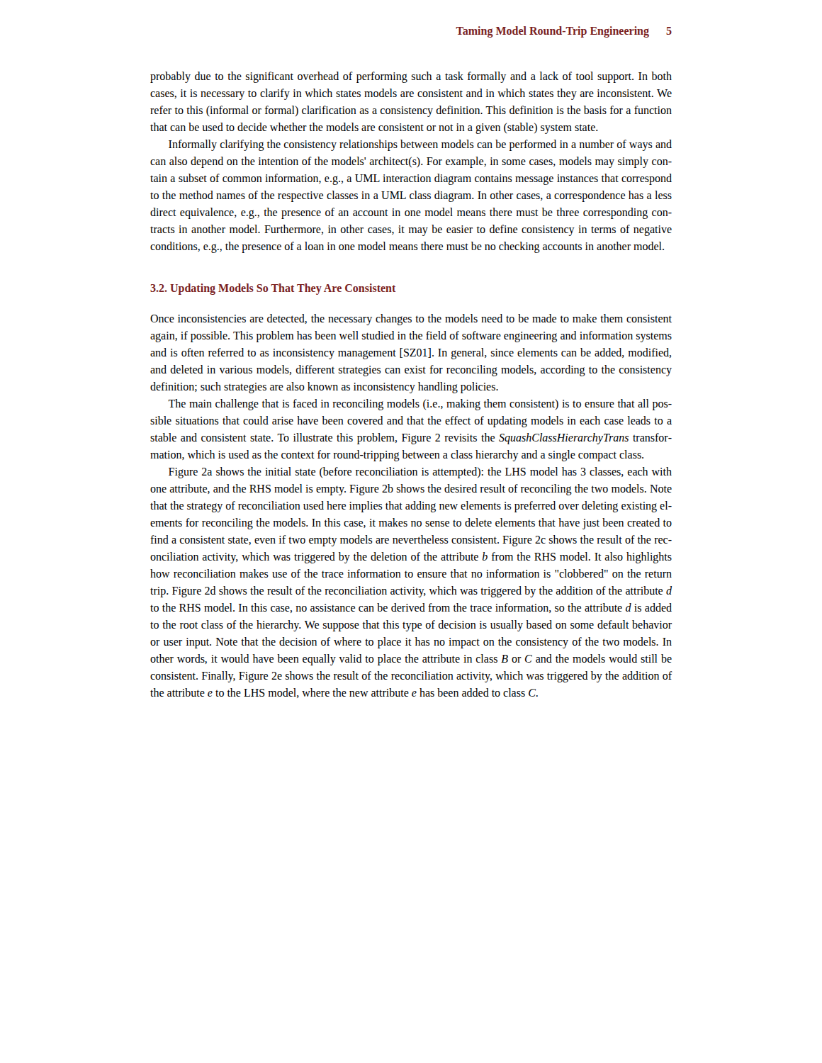Taming Model Round-Trip Engineering5
probably due to the significant overhead of performing such a task formally and a lack of tool support. In both cases, it is necessary to clarify in which states models are consistent and in which states they are inconsistent. We refer to this (informal or formal) clarification as a consistency definition. This definition is the basis for a function that can be used to decide whether the models are consistent or not in a given (stable) system state.
Informally clarifying the consistency relationships between models can be performed in a number of ways and can also depend on the intention of the models' architect(s). For example, in some cases, models may simply contain a subset of common information, e.g., a UML interaction diagram contains message instances that correspond to the method names of the respective classes in a UML class diagram. In other cases, a correspondence has a less direct equivalence, e.g., the presence of an account in one model means there must be three corresponding contracts in another model. Furthermore, in other cases, it may be easier to define consistency in terms of negative conditions, e.g., the presence of a loan in one model means there must be no checking accounts in another model.
3.2. Updating Models So That They Are Consistent
Once inconsistencies are detected, the necessary changes to the models need to be made to make them consistent again, if possible. This problem has been well studied in the field of software engineering and information systems and is often referred to as inconsistency management [SZ01]. In general, since elements can be added, modified, and deleted in various models, different strategies can exist for reconciling models, according to the consistency definition; such strategies are also known as inconsistency handling policies.
The main challenge that is faced in reconciling models (i.e., making them consistent) is to ensure that all possible situations that could arise have been covered and that the effect of updating models in each case leads to a stable and consistent state. To illustrate this problem, Figure 2 revisits the SquashClassHierarchyTrans transformation, which is used as the context for round-tripping between a class hierarchy and a single compact class.
Figure 2a shows the initial state (before reconciliation is attempted): the LHS model has 3 classes, each with one attribute, and the RHS model is empty. Figure 2b shows the desired result of reconciling the two models. Note that the strategy of reconciliation used here implies that adding new elements is preferred over deleting existing elements for reconciling the models. In this case, it makes no sense to delete elements that have just been created to find a consistent state, even if two empty models are nevertheless consistent. Figure 2c shows the result of the reconciliation activity, which was triggered by the deletion of the attribute b from the RHS model. It also highlights how reconciliation makes use of the trace information to ensure that no information is "clobbered" on the return trip. Figure 2d shows the result of the reconciliation activity, which was triggered by the addition of the attribute d to the RHS model. In this case, no assistance can be derived from the trace information, so the attribute d is added to the root class of the hierarchy. We suppose that this type of decision is usually based on some default behavior or user input. Note that the decision of where to place it has no impact on the consistency of the two models. In other words, it would have been equally valid to place the attribute in class B or C and the models would still be consistent. Finally, Figure 2e shows the result of the reconciliation activity, which was triggered by the addition of the attribute e to the LHS model, where the new attribute e has been added to class C.